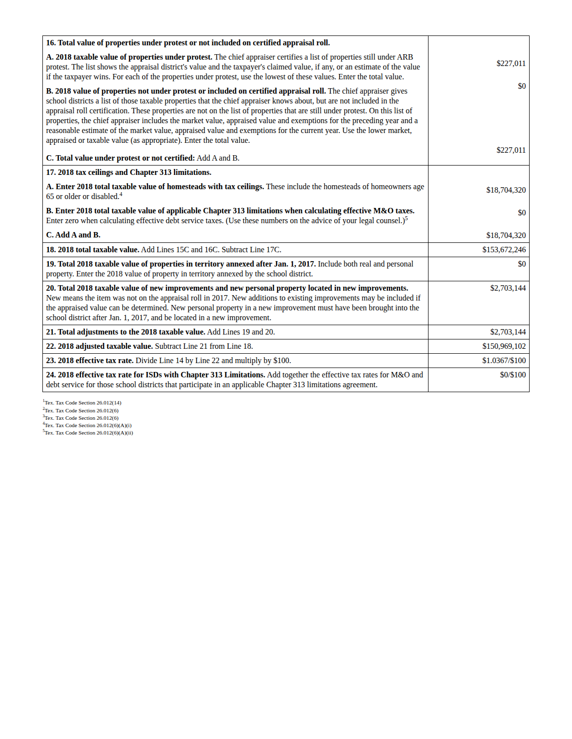| 16. Total value of properties under protest or not included on certified appraisal roll. A. 2018 taxable value of properties under protest. The chief appraiser certifies a list of properties still under ARB protest. The list shows the appraisal district's value and the taxpayer's claimed value, if any, or an estimate of the value if the taxpayer wins. For each of the properties under protest, use the lowest of these values. Enter the total value. B. 2018 value of properties not under protest or included on certified appraisal roll. The chief appraiser gives school districts a list of those taxable properties that the chief appraiser knows about, but are not included in the appraisal roll certification. These properties are not on the list of properties that are still under protest. On this list of properties, the chief appraiser includes the market value, appraised value and exemptions for the preceding year and a reasonable estimate of the market value, appraised value and exemptions for the current year. Use the lower market, appraised or taxable value (as appropriate). Enter the total value. C. Total value under protest or not certified: Add A and B. | $227,011 $0 $227,011 |
| 17. 2018 tax ceilings and Chapter 313 limitations. A. Enter 2018 total taxable value of homesteads with tax ceilings. These include the homesteads of homeowners age 65 or older or disabled. 4 B. Enter 2018 total taxable value of applicable Chapter 313 limitations when calculating effective M&O taxes. Enter zero when calculating effective debt service taxes. (Use these numbers on the advice of your legal counsel.) 5 C. Add A and B. | $18,704,320 $0 $18,704,320 |
| 18. 2018 total taxable value. Add Lines 15C and 16C. Subtract Line 17C. | $153,672,246 |
| 19. Total 2018 taxable value of properties in territory annexed after Jan. 1, 2017. Include both real and personal property. Enter the 2018 value of property in territory annexed by the school district. | $0 |
| 20. Total 2018 taxable value of new improvements and new personal property located in new improvements. New means the item was not on the appraisal roll in 2017. New additions to existing improvements may be included if the appraised value can be determined. New personal property in a new improvement must have been brought into the school district after Jan. 1, 2017, and be located in a new improvement. | $2,703,144 |
| 21. Total adjustments to the 2018 taxable value. Add Lines 19 and 20. | $2,703,144 |
| 22. 2018 adjusted taxable value. Subtract Line 21 from Line 18. | $150,969,102 |
| 23. 2018 effective tax rate. Divide Line 14 by Line 22 and multiply by $100. | $1.0367/$100 |
| 24. 2018 effective tax rate for ISDs with Chapter 313 Limitations. Add together the effective tax rates for M&O and debt service for those school districts that participate in an applicable Chapter 313 limitations agreement. | $0/$100 |
1Tex. Tax Code Section 26.012(14)
2Tex. Tax Code Section 26.012(6)
3Tex. Tax Code Section 26.012(6)
4Tex. Tax Code Section 26.012(6)(A)(i)
5Tex. Tax Code Section 26.012(6)(A)(ii)